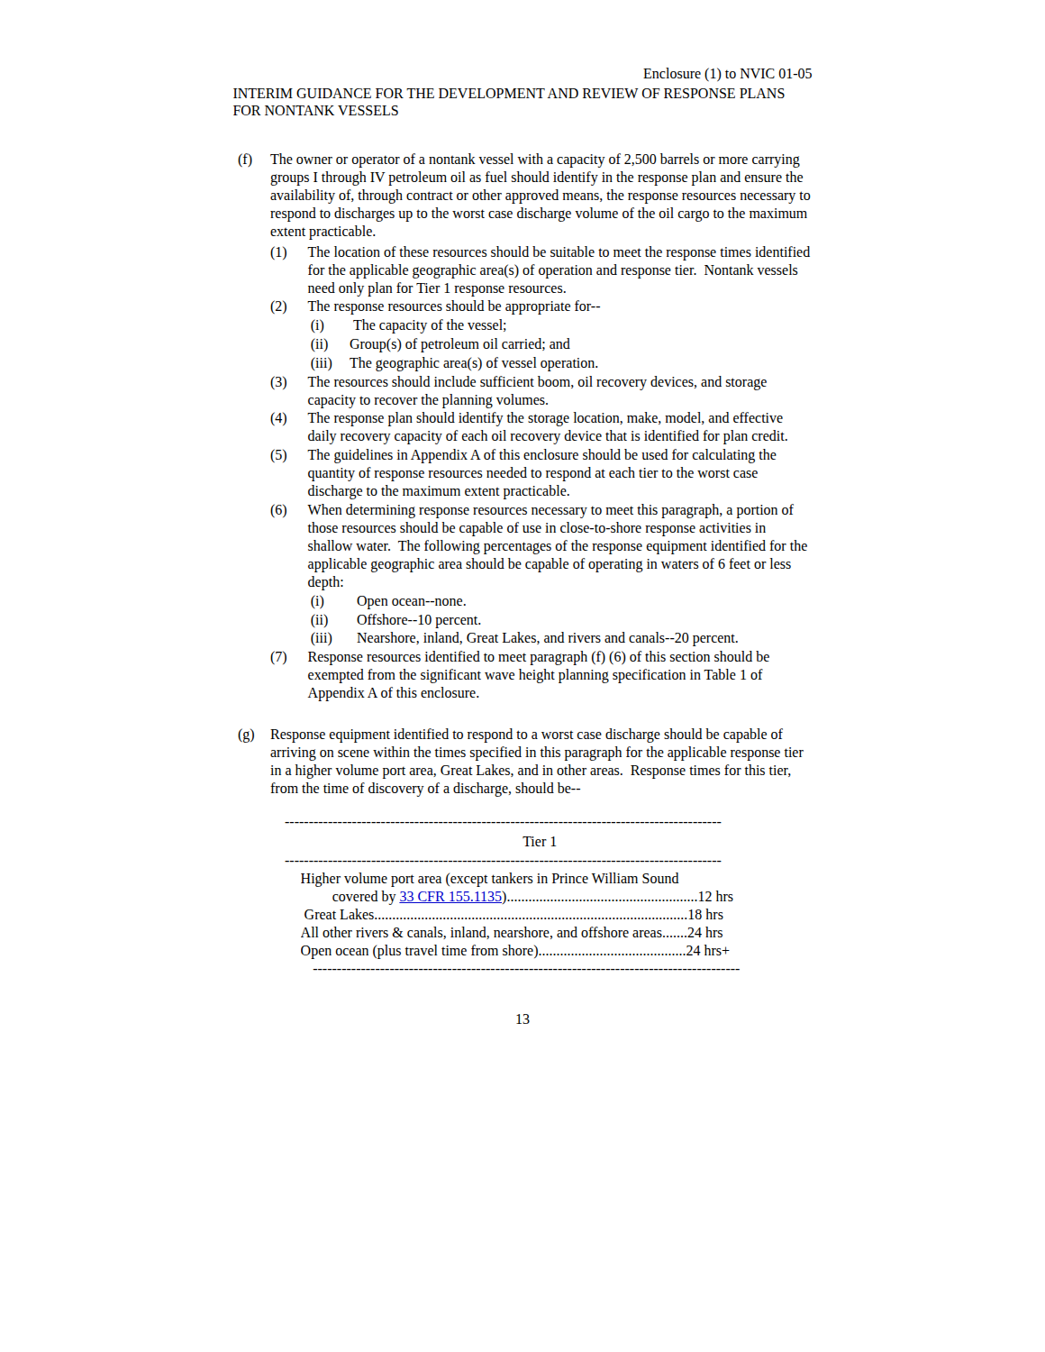Enclosure (1) to NVIC 01-05
INTERIM GUIDANCE FOR THE DEVELOPMENT AND REVIEW OF RESPONSE PLANS
FOR NONTANK VESSELS
(f) The owner or operator of a nontank vessel with a capacity of 2,500 barrels or more carrying groups I through IV petroleum oil as fuel should identify in the response plan and ensure the availability of, through contract or other approved means, the response resources necessary to respond to discharges up to the worst case discharge volume of the oil cargo to the maximum extent practicable.
(1) The location of these resources should be suitable to meet the response times identified for the applicable geographic area(s) of operation and response tier. Nontank vessels need only plan for Tier 1 response resources.
(2) The response resources should be appropriate for--
(i) The capacity of the vessel;
(ii) Group(s) of petroleum oil carried; and
(iii) The geographic area(s) of vessel operation.
(3) The resources should include sufficient boom, oil recovery devices, and storage capacity to recover the planning volumes.
(4) The response plan should identify the storage location, make, model, and effective daily recovery capacity of each oil recovery device that is identified for plan credit.
(5) The guidelines in Appendix A of this enclosure should be used for calculating the quantity of response resources needed to respond at each tier to the worst case discharge to the maximum extent practicable.
(6) When determining response resources necessary to meet this paragraph, a portion of those resources should be capable of use in close-to-shore response activities in shallow water. The following percentages of the response equipment identified for the applicable geographic area should be capable of operating in waters of 6 feet or less depth:
(i) Open ocean--none.
(ii) Offshore--10 percent.
(iii) Nearshore, inland, Great Lakes, and rivers and canals--20 percent.
(7) Response resources identified to meet paragraph (f) (6) of this section should be exempted from the significant wave height planning specification in Table 1 of Appendix A of this enclosure.
(g) Response equipment identified to respond to a worst case discharge should be capable of arriving on scene within the times specified in this paragraph for the applicable response tier in a higher volume port area, Great Lakes, and in other areas. Response times for this tier, from the time of discovery of a discharge, should be--
-------------------------------------------------------------------------------------------
Tier 1
-------------------------------------------------------------------------------------------
Higher volume port area (except tankers in Prince William Sound covered by 33 CFR 155.1135)..................................................... 12 hrs Great Lakes....................................................................................... 18 hrs All other rivers & canals, inland, nearshore, and offshore areas....... 24 hrs Open ocean (plus travel time from shore)......................................... 24 hrs+ -----------------------------------------------------------------------------------------
13